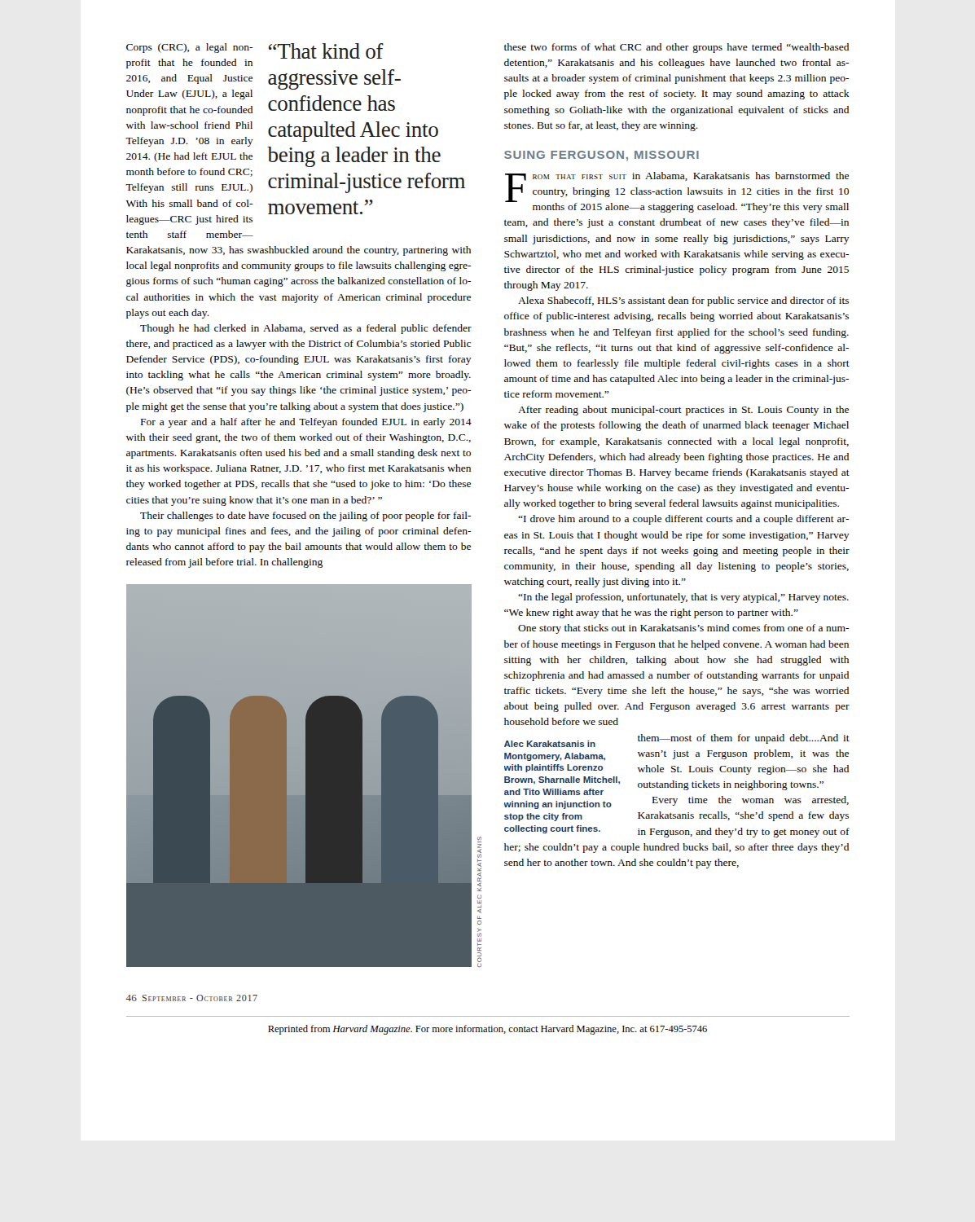“That kind of aggressive self-confidence has catapulted Alec into being a leader in the criminal-justice reform movement.”
Corps (CRC), a legal non-profit that he founded in 2016, and Equal Justice Under Law (EJUL), a legal nonprofit that he co-founded with law-school friend Phil Telfeyan J.D. ’08 in early 2014. (He had left EJUL the month before to found CRC; Telfeyan still runs EJUL.) With his small band of colleagues—CRC just hired its tenth staff member—Karakatsanis, now 33, has swashbuckled around the country, partnering with local legal nonprofits and community groups to file lawsuits challenging egregious forms of such “human caging” across the balkanized constellation of local authorities in which the vast majority of American criminal procedure plays out each day.
Though he had clerked in Alabama, served as a federal public defender there, and practiced as a lawyer with the District of Columbia’s storied Public Defender Service (PDS), co-founding EJUL was Karakatsanis’s first foray into tackling what he calls “the American criminal system” more broadly. (He’s observed that “if you say things like ‘the criminal justice system,’ people might get the sense that you’re talking about a system that does justice.”)
For a year and a half after he and Telfeyan founded EJUL in early 2014 with their seed grant, the two of them worked out of their Washington, D.C., apartments. Karakatsanis often used his bed and a small standing desk next to it as his workspace. Juliana Ratner, J.D. ’17, who first met Karakatsanis when they worked together at PDS, recalls that she “used to joke to him: ‘Do these cities that you’re suing know that it’s one man in a bed?’ ”
Their challenges to date have focused on the jailing of poor people for failing to pay municipal fines and fees, and the jailing of poor criminal defendants who cannot afford to pay the bail amounts that would allow them to be released from jail before trial. In challenging
COURTESY OF ALEC KARAKATSANIS
these two forms of what CRC and other groups have termed “wealth-based detention,” Karakatsanis and his colleagues have launched two frontal assaults at a broader system of criminal punishment that keeps 2.3 million people locked away from the rest of society. It may sound amazing to attack something so Goliath-like with the organizational equivalent of sticks and stones. But so far, at least, they are winning.
Suing Ferguson, Missouri
From that first suit in Alabama, Karakatsanis has barnstormed the country, bringing 12 class-action lawsuits in 12 cities in the first 10 months of 2015 alone—a staggering caseload. “They’re this very small team, and there’s just a constant drumbeat of new cases they’ve filed—in small jurisdictions, and now in some really big jurisdictions,” says Larry Schwartztol, who met and worked with Karakatsanis while serving as executive director of the HLS criminal-justice policy program from June 2015 through May 2017.
Alexa Shabecoff, HLS’s assistant dean for public service and director of its office of public-interest advising, recalls being worried about Karakatsanis’s brashness when he and Telfeyan first applied for the school’s seed funding. “But,” she reflects, “it turns out that kind of aggressive self-confidence allowed them to fearlessly file multiple federal civil-rights cases in a short amount of time and has catapulted Alec into being a leader in the criminal-justice reform movement.”
After reading about municipal-court practices in St. Louis County in the wake of the protests following the death of unarmed black teenager Michael Brown, for example, Karakatsanis connected with a local legal nonprofit, ArchCity Defenders, which had already been fighting those practices. He and executive director Thomas B. Harvey became friends (Karakatsanis stayed at Harvey’s house while working on the case) as they investigated and eventually worked together to bring several federal lawsuits against municipalities.
“I drove him around to a couple different courts and a couple different areas in St. Louis that I thought would be ripe for some investigation,” Harvey recalls, “and he spent days if not weeks going and meeting people in their community, in their house, spending all day listening to people’s stories, watching court, really just diving into it.”
“In the legal profession, unfortunately, that is very atypical,” Harvey notes. “We knew right away that he was the right person to partner with.”
One story that sticks out in Karakatsanis’s mind comes from one of a number of house meetings in Ferguson that he helped convene. A woman had been sitting with her children, talking about how she had struggled with schizophrenia and had amassed a number of outstanding warrants for unpaid traffic tickets. “Every time she left the house,” he says, “she was worried about being pulled over. And Ferguson averaged 3.6 arrest warrants per household before we sued
Alec Karakatsanis in Montgomery, Alabama, with plaintiffs Lorenzo Brown, Sharnalle Mitchell, and Tito Williams after winning an injunction to stop the city from collecting court fines.
them—most of them for unpaid debt....And it wasn’t just a Ferguson problem, it was the whole St. Louis County region—so she had outstanding tickets in neighboring towns.”
Every time the woman was arrested, Karakatsanis recalls, “she’d spend a few days in Ferguson, and they’d try to get money out of her; she couldn’t pay a couple hundred bucks bail, so after three days they’d send her to another town. And she couldn’t pay there,
46 September - October 2017
Reprinted from Harvard Magazine. For more information, contact Harvard Magazine, Inc. at 617-495-5746